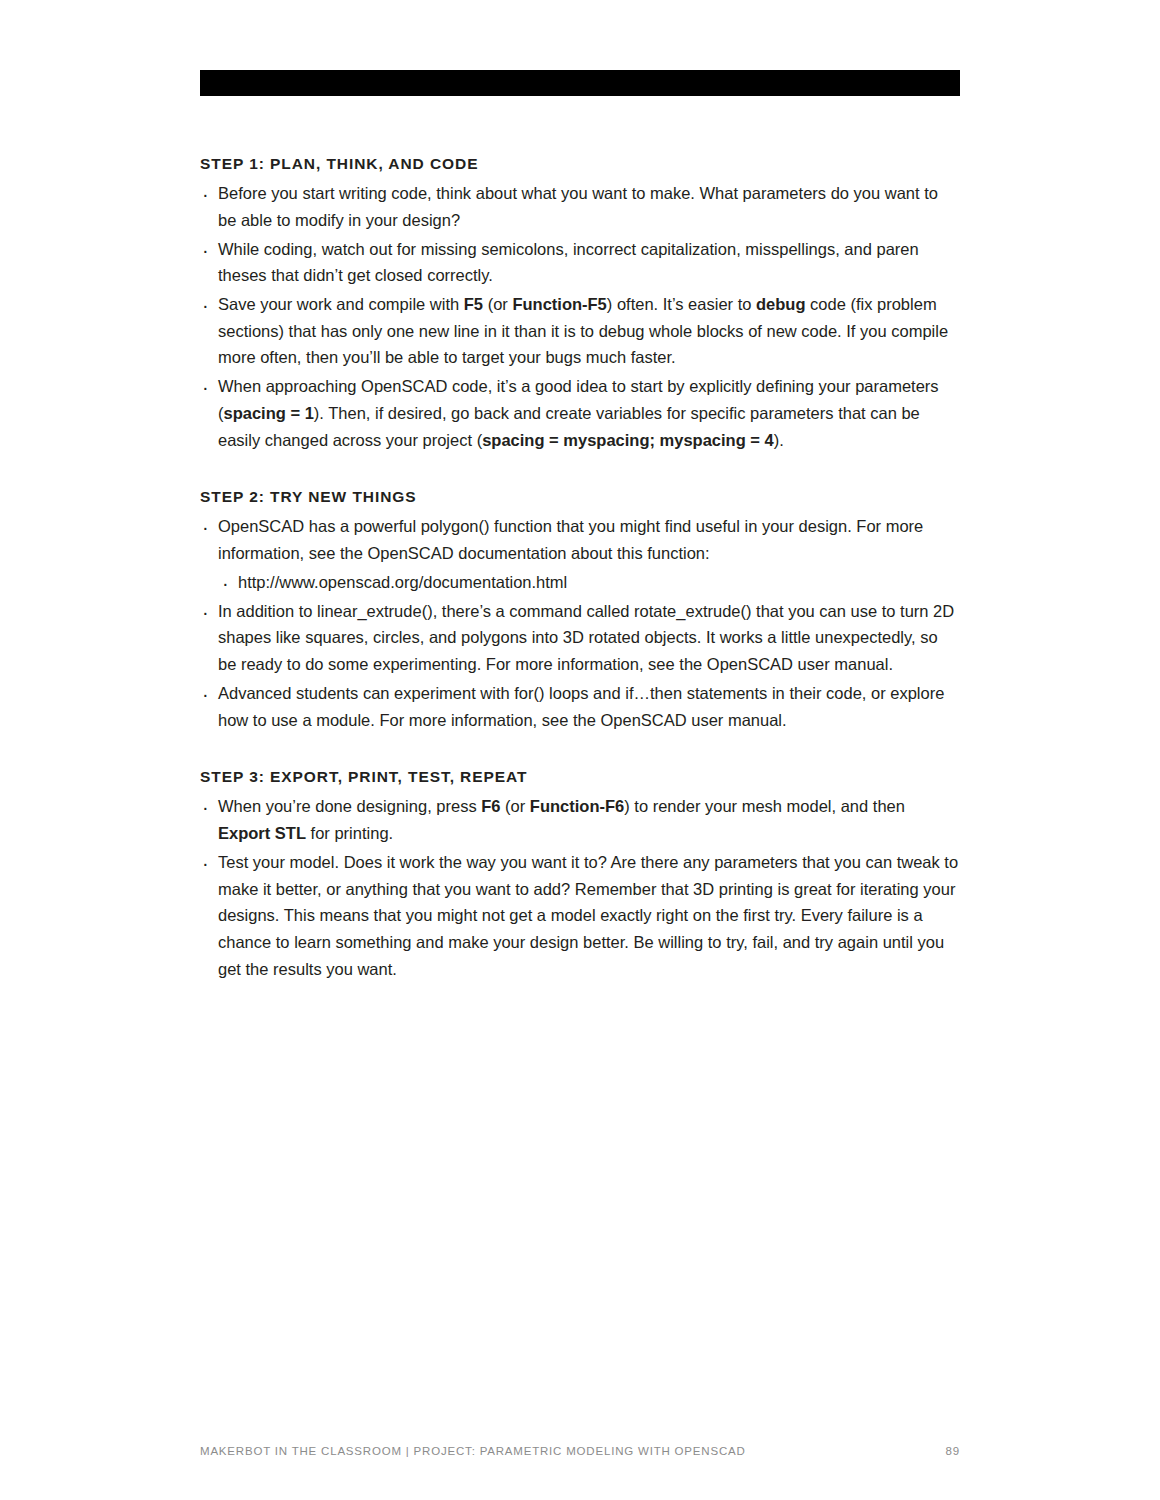Step 1: Plan, Think, and Code
Before you start writing code, think about what you want to make. What parameters do you want to be able to modify in your design?
While coding, watch out for missing semicolons, incorrect capitalization, misspellings, and paren theses that didn’t get closed correctly.
Save your work and compile with F5 (or Function-F5) often. It’s easier to debug code (fix problem sections) that has only one new line in it than it is to debug whole blocks of new code. If you compile more often, then you’ll be able to target your bugs much faster.
When approaching OpenSCAD code, it’s a good idea to start by explicitly defining your parameters (spacing = 1). Then, if desired, go back and create variables for specific parameters that can be easily changed across your project (spacing = myspacing; myspacing = 4).
Step 2: Try New Things
OpenSCAD has a powerful polygon() function that you might find useful in your design. For more information, see the OpenSCAD documentation about this function:
http://www.openscad.org/documentation.html
In addition to linear_extrude(), there’s a command called rotate_extrude() that you can use to turn 2D shapes like squares, circles, and polygons into 3D rotated objects. It works a little unexpectedly, so be ready to do some experimenting. For more information, see the OpenSCAD user manual.
Advanced students can experiment with for() loops and if…then statements in their code, or explore how to use a module. For more information, see the OpenSCAD user manual.
Step 3: Export, Print, Test, Repeat
When you’re done designing, press F6 (or Function-F6) to render your mesh model, and then Export STL for printing.
Test your model. Does it work the way you want it to? Are there any parameters that you can tweak to make it better, or anything that you want to add? Remember that 3D printing is great for iterating your designs. This means that you might not get a model exactly right on the first try. Every failure is a chance to learn something and make your design better. Be willing to try, fail, and try again until you get the results you want.
MakerBot in the Classroom | Project: Parametric Modeling with OpenSCAD 89